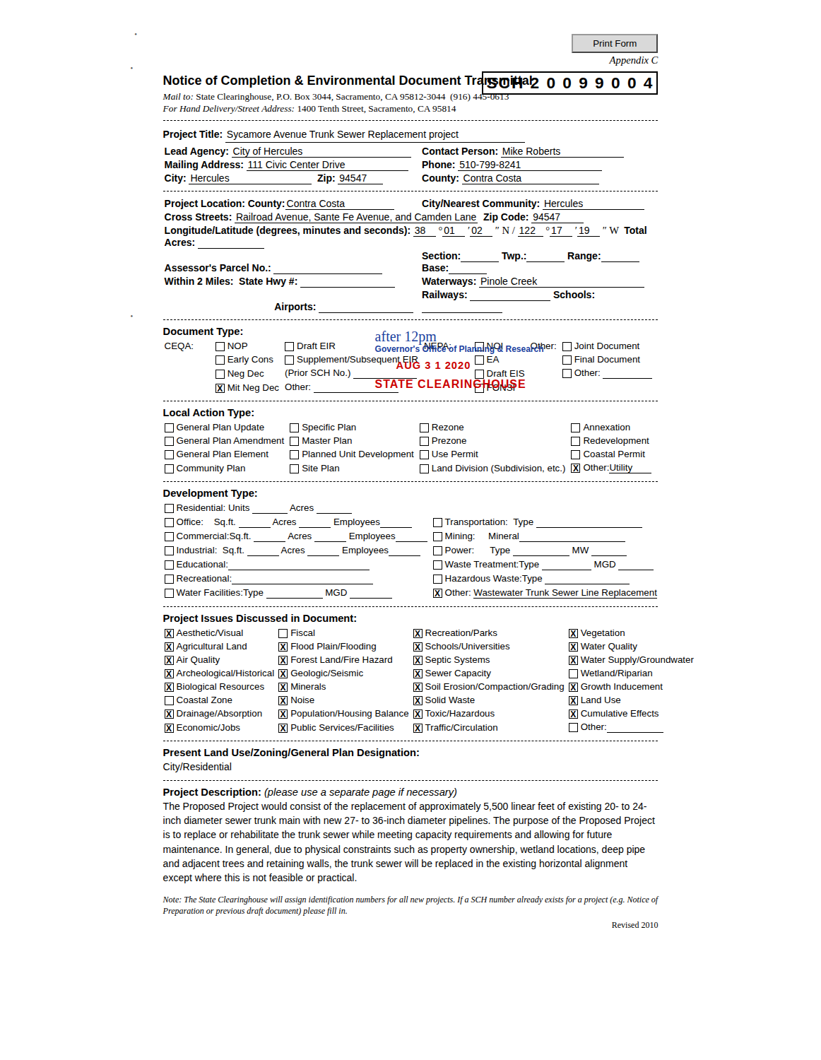•
•
•
Print Form
Appendix C
Notice of Completion & Environmental Document Transmittal
Mail to: State Clearinghouse, P.O. Box 3044, Sacramento, CA 95812-3044 (916) 445-0613
For Hand Delivery/Street Address: 1400 Tenth Street, Sacramento, CA 95814
SCH 2 0 0 9 9 0 0 4
Project Title: Sycamore Avenue Trunk Sewer Replacement project
| Lead Agency: City of Hercules | Contact Person: Mike Roberts |
| Mailing Address: 111 Civic Center Drive | Phone: 510-799-8241 |
| City: Hercules Zip: 94547 | County: Contra Costa |
| Project Location: County: Contra Costa | City/Nearest Community: Hercules |
| Cross Streets: Railroad Avenue, Sante Fe Avenue, and Camden Lane Zip Code: 94547 |
| Longitude/Latitude (degrees, minutes and seconds): 38 ° 01 ′ 02 ″ N / 122 ° 17 ′ 19 ″ W Total Acres: |
| Assessor's Parcel No.: | Section: Twp.: Range: Base: |
| Within 2 Miles: State Hwy #: | Waterways: Pinole Creek |
| Airports: | Railways: Schools: |
Document Type:
| CEQA: | NOP | Draft EIR | NEPA: | NOI | Other: | Joint Document |
| | Early Cons | Supplement/Subsequent EIR | | EA | | Final Document |
| | Neg Dec | (Prior SCH No.) | | Draft EIS | | Other: |
| | Mit Neg Dec | Other: | | FONSI | | |
after 12pm
Governor's Office of Planning & Research
AUG 3 1 2020
STATE CLEARINGHOUSE
Local Action Type:
| General Plan Update | Specific Plan | Rezone | Annexation |
| General Plan Amendment | Master Plan | Prezone | Redevelopment |
| General Plan Element | Planned Unit Development | Use Permit | Coastal Permit |
| Community Plan | Site Plan | Land Division (Subdivision, etc.) | Other: Utility |
Development Type:
| Residential: Units Acres | |
| Office: Sq.ft. Acres Employees | Transportation: Type |
| Commercial:Sq.ft. Acres Employees | Mining: Mineral |
| Industrial: Sq.ft. Acres Employees | Power: Type MW |
| Educational: | Waste Treatment:Type MGD |
| Recreational: | Hazardous Waste:Type |
| Water Facilities:Type MGD | Other: Wastewater Trunk Sewer Line Replacement |
Project Issues Discussed in Document:
| Aesthetic/Visual | Fiscal | Recreation/Parks | Vegetation |
| Agricultural Land | Flood Plain/Flooding | Schools/Universities | Water Quality |
| Air Quality | Forest Land/Fire Hazard | Septic Systems | Water Supply/Groundwater |
| Archeological/Historical | Geologic/Seismic | Sewer Capacity | Wetland/Riparian |
| Biological Resources | Minerals | Soil Erosion/Compaction/Grading | Growth Inducement |
| Coastal Zone | Noise | Solid Waste | Land Use |
| Drainage/Absorption | Population/Housing Balance | Toxic/Hazardous | Cumulative Effects |
| Economic/Jobs | Public Services/Facilities | Traffic/Circulation | Other: |
Present Land Use/Zoning/General Plan Designation:
City/Residential
Project Description: (please use a separate page if necessary)
The Proposed Project would consist of the replacement of approximately 5,500 linear feet of existing 20- to 24-inch diameter sewer trunk main with new 27- to 36-inch diameter pipelines. The purpose of the Proposed Project is to replace or rehabilitate the trunk sewer while meeting capacity requirements and allowing for future maintenance. In general, due to physical constraints such as property ownership, wetland locations, deep pipe and adjacent trees and retaining walls, the trunk sewer will be replaced in the existing horizontal alignment except where this is not feasible or practical.
Note: The State Clearinghouse will assign identification numbers for all new projects. If a SCH number already exists for a project (e.g. Notice of Preparation or previous draft document) please fill in.
Revised 2010